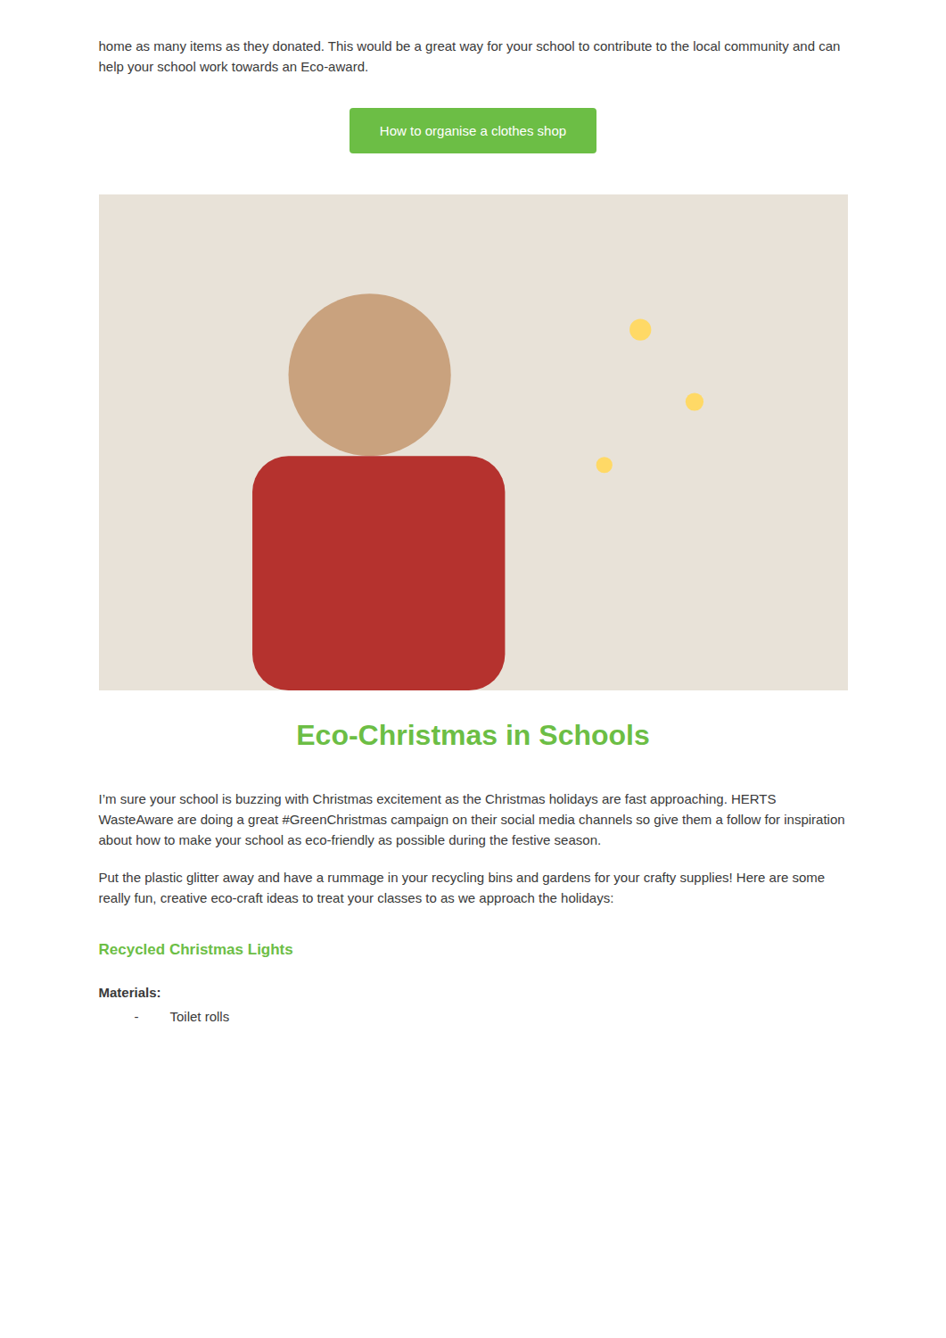home as many items as they donated. This would be a great way for your school to contribute to the local community and can help your school work towards an Eco-award.
How to organise a clothes shop
Eco-Christmas in Schools
I’m sure your school is buzzing with Christmas excitement as the Christmas holidays are fast approaching. HERTS WasteAware are doing a great #GreenChristmas campaign on their social media channels so give them a follow for inspiration about how to make your school as eco-friendly as possible during the festive season.
Put the plastic glitter away and have a rummage in your recycling bins and gardens for your crafty supplies! Here are some really fun, creative eco-craft ideas to treat your classes to as we approach the holidays:
Recycled Christmas Lights
Materials:
Toilet rolls